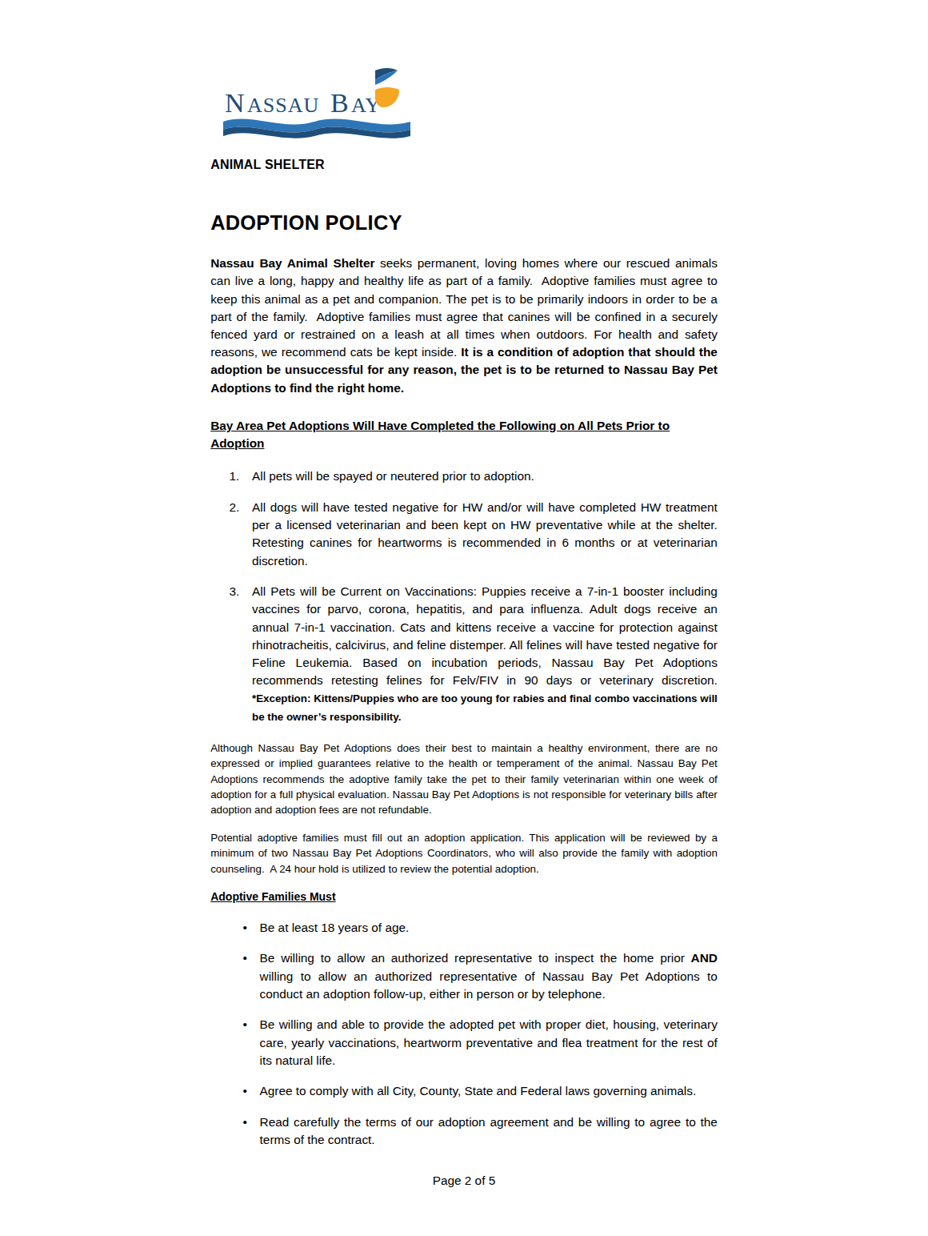N ASSAU B AY
ANIMAL SHELTER
ADOPTION POLICY
Nassau Bay Animal Shelter seeks permanent, loving homes where our rescued animals can live a long, happy and healthy life as part of a family. Adoptive families must agree to keep this animal as a pet and companion. The pet is to be primarily indoors in order to be a part of the family. Adoptive families must agree that canines will be confined in a securely fenced yard or restrained on a leash at all times when outdoors. For health and safety reasons, we recommend cats be kept inside. It is a condition of adoption that should the adoption be unsuccessful for any reason, the pet is to be returned to Nassau Bay Pet Adoptions to find the right home.
Bay Area Pet Adoptions Will Have Completed the Following on All Pets Prior to Adoption
All pets will be spayed or neutered prior to adoption.
All dogs will have tested negative for HW and/or will have completed HW treatment per a licensed veterinarian and been kept on HW preventative while at the shelter. Retesting canines for heartworms is recommended in 6 months or at veterinarian discretion.
All Pets will be Current on Vaccinations: Puppies receive a 7-in-1 booster including vaccines for parvo, corona, hepatitis, and para influenza. Adult dogs receive an annual 7-in-1 vaccination. Cats and kittens receive a vaccine for protection against rhinotracheitis, calcivirus, and feline distemper. All felines will have tested negative for Feline Leukemia. Based on incubation periods, Nassau Bay Pet Adoptions recommends retesting felines for Felv/FIV in 90 days or veterinary discretion. *Exception: Kittens/Puppies who are too young for rabies and final combo vaccinations will be the owner’s responsibility.
Although Nassau Bay Pet Adoptions does their best to maintain a healthy environment, there are no expressed or implied guarantees relative to the health or temperament of the animal. Nassau Bay Pet Adoptions recommends the adoptive family take the pet to their family veterinarian within one week of adoption for a full physical evaluation. Nassau Bay Pet Adoptions is not responsible for veterinary bills after adoption and adoption fees are not refundable.
Potential adoptive families must fill out an adoption application. This application will be reviewed by a minimum of two Nassau Bay Pet Adoptions Coordinators, who will also provide the family with adoption counseling. A 24 hour hold is utilized to review the potential adoption.
Adoptive Families Must
Be at least 18 years of age.
Be willing to allow an authorized representative to inspect the home prior AND willing to allow an authorized representative of Nassau Bay Pet Adoptions to conduct an adoption follow-up, either in person or by telephone.
Be willing and able to provide the adopted pet with proper diet, housing, veterinary care, yearly vaccinations, heartworm preventative and flea treatment for the rest of its natural life.
Agree to comply with all City, County, State and Federal laws governing animals.
Read carefully the terms of our adoption agreement and be willing to agree to the terms of the contract.
Page 2 of 5